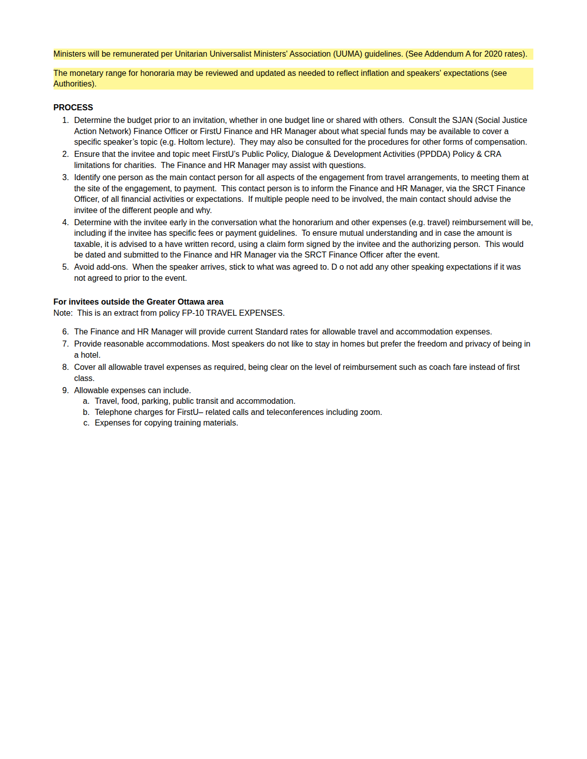Ministers will be remunerated per Unitarian Universalist Ministers' Association (UUMA) guidelines. (See Addendum A for 2020 rates).
The monetary range for honoraria may be reviewed and updated as needed to reflect inflation and speakers' expectations (see Authorities).
PROCESS
Determine the budget prior to an invitation, whether in one budget line or shared with others. Consult the SJAN (Social Justice Action Network) Finance Officer or FirstU Finance and HR Manager about what special funds may be available to cover a specific speaker’s topic (e.g. Holtom lecture). They may also be consulted for the procedures for other forms of compensation.
Ensure that the invitee and topic meet FirstU’s Public Policy, Dialogue & Development Activities (PPDDA) Policy & CRA limitations for charities. The Finance and HR Manager may assist with questions.
Identify one person as the main contact person for all aspects of the engagement from travel arrangements, to meeting them at the site of the engagement, to payment. This contact person is to inform the Finance and HR Manager, via the SRCT Finance Officer, of all financial activities or expectations. If multiple people need to be involved, the main contact should advise the invitee of the different people and why.
Determine with the invitee early in the conversation what the honorarium and other expenses (e.g. travel) reimbursement will be, including if the invitee has specific fees or payment guidelines. To ensure mutual understanding and in case the amount is taxable, it is advised to a have written record, using a claim form signed by the invitee and the authorizing person. This would be dated and submitted to the Finance and HR Manager via the SRCT Finance Officer after the event.
Avoid add-ons. When the speaker arrives, stick to what was agreed to. D o not add any other speaking expectations if it was not agreed to prior to the event.
For invitees outside the Greater Ottawa area
Note: This is an extract from policy FP-10 TRAVEL EXPENSES.
The Finance and HR Manager will provide current Standard rates for allowable travel and accommodation expenses.
Provide reasonable accommodations. Most speakers do not like to stay in homes but prefer the freedom and privacy of being in a hotel.
Cover all allowable travel expenses as required, being clear on the level of reimbursement such as coach fare instead of first class.
Allowable expenses can include.
Travel, food, parking, public transit and accommodation.
Telephone charges for FirstU– related calls and teleconferences including zoom.
Expenses for copying training materials.